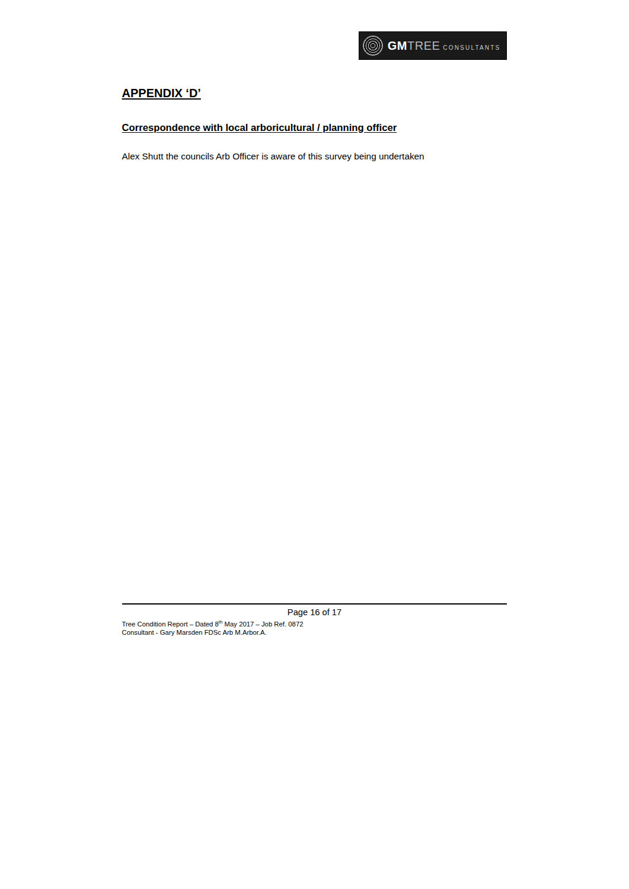GMTREE CONSULTANTS
APPENDIX ‘D’
Correspondence with local arboricultural / planning officer
Alex Shutt the councils Arb Officer is aware of this survey being undertaken
Page 16 of 17
Tree Condition Report – Dated 8th May 2017 – Job Ref. 0872
Consultant - Gary Marsden FDSc Arb M.Arbor.A.